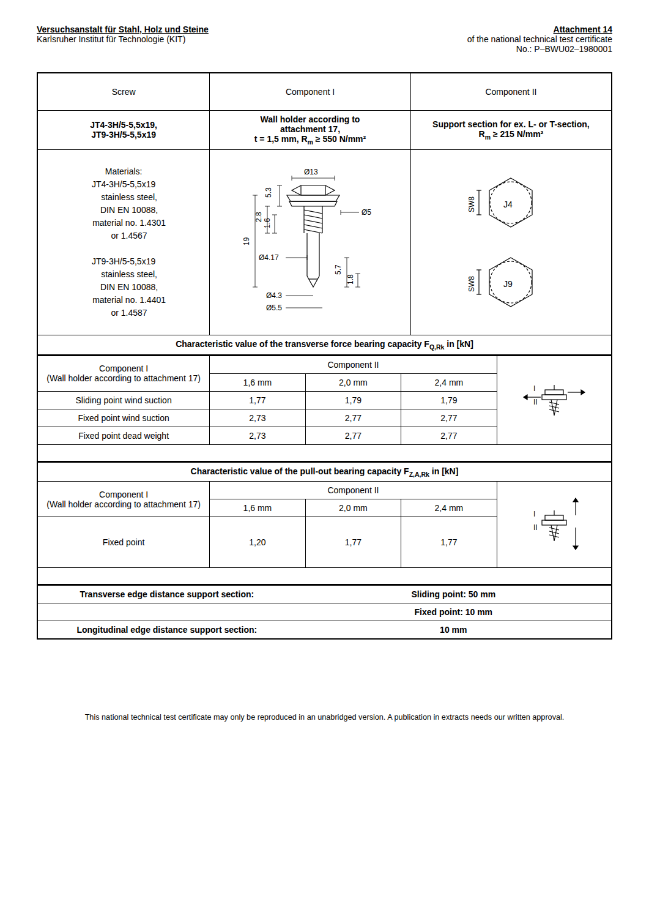Versuchsanstalt für Stahl, Holz und Steine
Karlsruher Institut für Technologie (KIT)
Attachment 14
of the national technical test certificate
No.: P–BWU02–1980001
| Screw | Component I | Component II |
| JT4-3H/5-5,5x19, JT9-3H/5-5,5x19 | Wall holder according to attachment 17, t = 1,5 mm, R m ≥ 550 N/mm² | Support section for ex. L- or T-section, R m ≥ 215 N/mm² |
| Materials: JT4-3H/5-5,5x19 stainless steel, DIN EN 10088, material no. 1.4301 or 1.4567 JT9-3H/5-5,5x19 stainless steel, DIN EN 10088, material no. 1.4401 or 1.4587 | Ø13 5.3 19 2.8 1.6 Ø5 5.7 1.8 Ø4.17 Ø4.3 Ø5.5 | J4 J9 SW8 SW8 |
| Characteristic value of the transverse force bearing capacity F Q,Rk in [kN] |
| Component I (Wall holder according to attachment 17) | Component II | I II |
| 1,6 mm | 2,0 mm | 2,4 mm |
| Sliding point wind suction | 1,77 | 1,79 | 1,79 |
| Fixed point wind suction | 2,73 | 2,77 | 2,77 |
| Fixed point dead weight | 2,73 | 2,77 | 2,77 |
| Characteristic value of the pull-out bearing capacity F Z,A,Rk in [kN] |
| Component I (Wall holder according to attachment 17) | Component II | I II |
| 1,6 mm | 2,0 mm | 2,4 mm |
| Fixed point | 1,20 | 1,77 | 1,77 |
| Transverse edge distance support section: | Sliding point: 50 mm |
| | Fixed point: 10 mm |
| Longitudinal edge distance support section: | 10 mm |
This national technical test certificate may only be reproduced in an unabridged version. A publication in extracts needs our written approval.